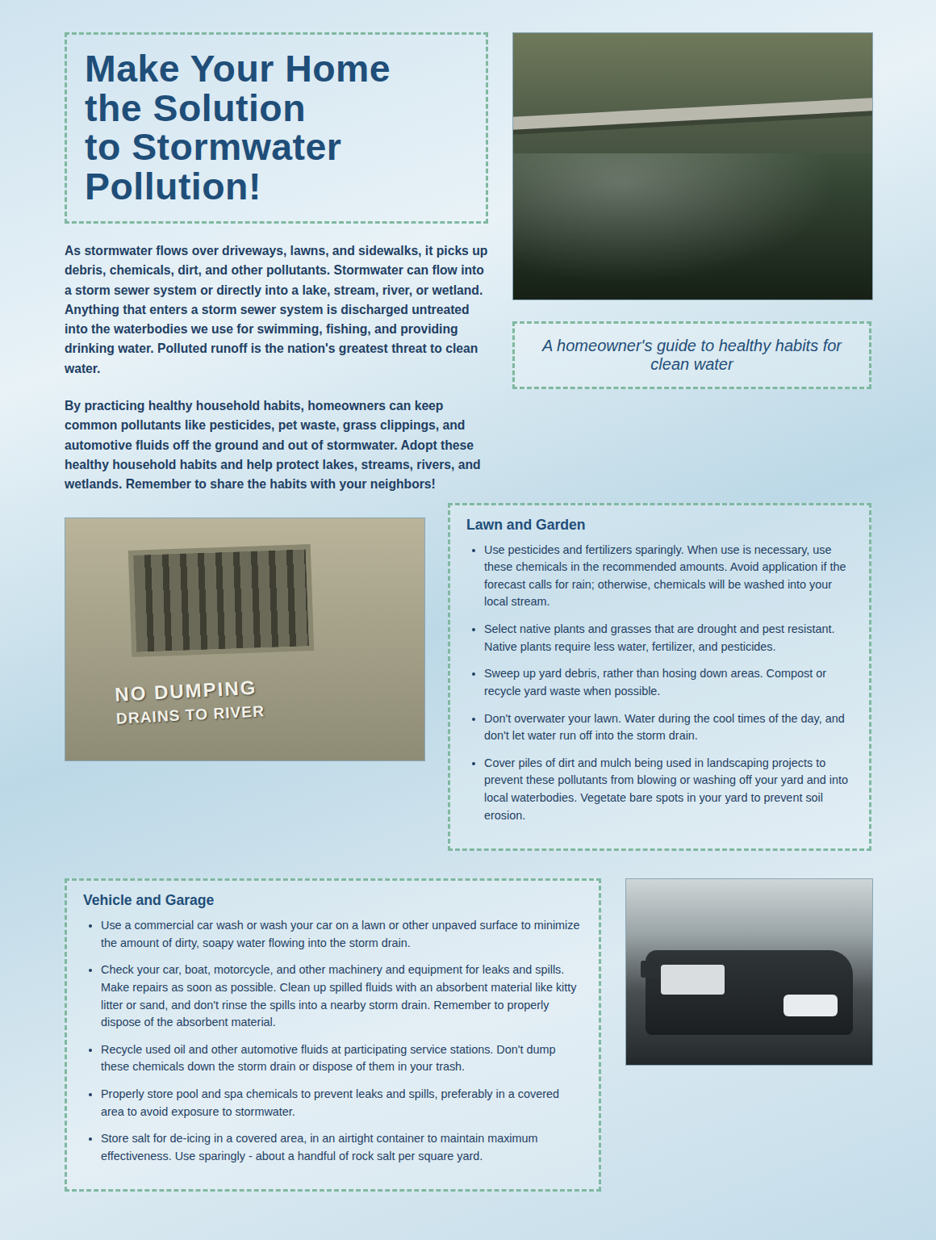Make Your Home
the Solution
to Stormwater
Pollution!
As stormwater flows over driveways, lawns, and sidewalks, it picks up debris, chemicals, dirt, and other pollutants. Stormwater can flow into a storm sewer system or directly into a lake, stream, river, or wetland. Anything that enters a storm sewer system is discharged untreated into the waterbodies we use for swimming, fishing, and providing drinking water. Polluted runoff is the nation's greatest threat to clean water.
By practicing healthy household habits, homeowners can keep common pollutants like pesticides, pet waste, grass clippings, and automotive fluids off the ground and out of stormwater. Adopt these healthy household habits and help protect lakes, streams, rivers, and wetlands. Remember to share the habits with your neighbors!
A homeowner's guide to healthy habits for clean water
NO DUMPINGDRAINS TO RIVER
Lawn and Garden
Use pesticides and fertilizers sparingly. When use is necessary, use these chemicals in the recommended amounts. Avoid application if the forecast calls for rain; otherwise, chemicals will be washed into your local stream.
Select native plants and grasses that are drought and pest resistant. Native plants require less water, fertilizer, and pesticides.
Sweep up yard debris, rather than hosing down areas. Compost or recycle yard waste when possible.
Don't overwater your lawn. Water during the cool times of the day, and don't let water run off into the storm drain.
Cover piles of dirt and mulch being used in landscaping projects to prevent these pollutants from blowing or washing off your yard and into local waterbodies. Vegetate bare spots in your yard to prevent soil erosion.
Vehicle and Garage
Use a commercial car wash or wash your car on a lawn or other unpaved surface to minimize the amount of dirty, soapy water flowing into the storm drain.
Check your car, boat, motorcycle, and other machinery and equipment for leaks and spills. Make repairs as soon as possible. Clean up spilled fluids with an absorbent material like kitty litter or sand, and don't rinse the spills into a nearby storm drain. Remember to properly dispose of the absorbent material.
Recycle used oil and other automotive fluids at participating service stations. Don't dump these chemicals down the storm drain or dispose of them in your trash.
Properly store pool and spa chemicals to prevent leaks and spills, preferably in a covered area to avoid exposure to stormwater.
Store salt for de-icing in a covered area, in an airtight container to maintain maximum effectiveness. Use sparingly - about a handful of rock salt per square yard.